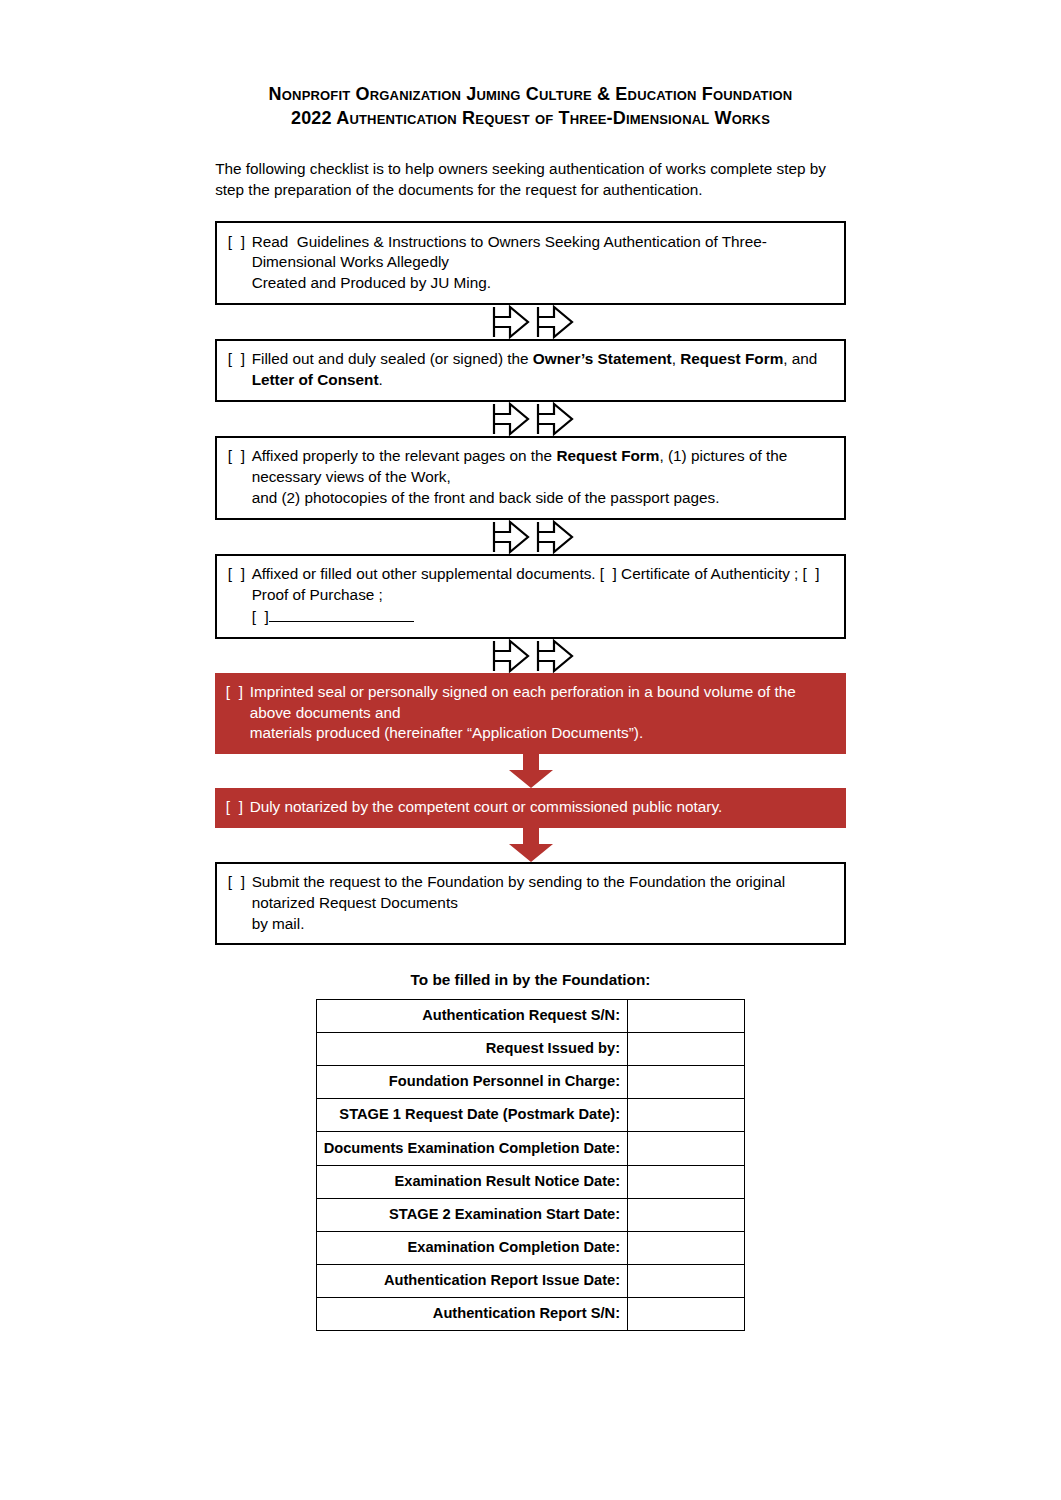Nonprofit Organization Juming Culture & Education Foundation 2022 Authentication Request of Three-Dimensional Works
The following checklist is to help owners seeking authentication of works complete step by step the preparation of the documents for the request for authentication.
[ ] Read Guidelines & Instructions to Owners Seeking Authentication of Three-Dimensional Works Allegedly
Created and Produced by JU Ming.
[ ] Filled out and duly sealed (or signed) the Owner’s Statement, Request Form, and Letter of Consent.
[ ] Affixed properly to the relevant pages on the Request Form, (1) pictures of the necessary views of the Work,
and (2) photocopies of the front and back side of the passport pages.
[ ] Affixed or filled out other supplemental documents. [ ] Certificate of Authenticity ; [ ] Proof of Purchase ;
[ ]
[ ] Imprinted seal or personally signed on each perforation in a bound volume of the above documents and
materials produced (hereinafter “Application Documents”).
[ ] Duly notarized by the competent court or commissioned public notary.
[ ] Submit the request to the Foundation by sending to the Foundation the original notarized Request Documents
by mail.
To be filled in by the Foundation:
| Authentication Request S/N: | |
| Request Issued by: | |
| Foundation Personnel in Charge: | |
| STAGE 1 Request Date (Postmark Date): | |
| Documents Examination Completion Date: | |
| Examination Result Notice Date: | |
| STAGE 2 Examination Start Date: | |
| Examination Completion Date: | |
| Authentication Report Issue Date: | |
| Authentication Report S/N: | |